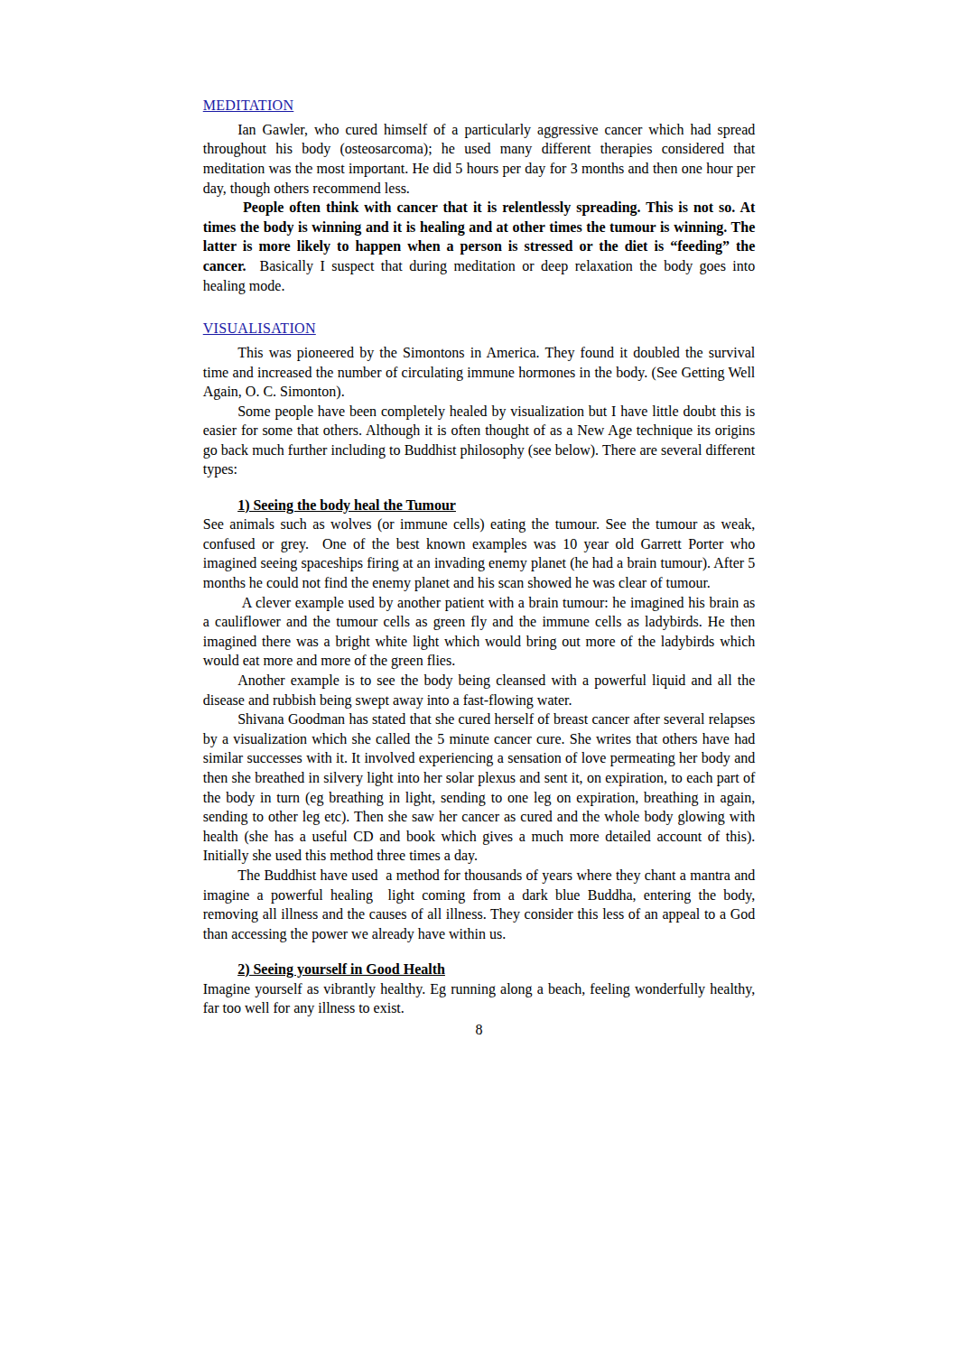MEDITATION
Ian Gawler, who cured himself of a particularly aggressive cancer which had spread throughout his body (osteosarcoma); he used many different therapies considered that meditation was the most important. He did 5 hours per day for 3 months and then one hour per day, though others recommend less.
People often think with cancer that it is relentlessly spreading. This is not so. At times the body is winning and it is healing and at other times the tumour is winning. The latter is more likely to happen when a person is stressed or the diet is “feeding” the cancer. Basically I suspect that during meditation or deep relaxation the body goes into healing mode.
VISUALISATION
This was pioneered by the Simontons in America. They found it doubled the survival time and increased the number of circulating immune hormones in the body. (See Getting Well Again, O. C. Simonton).
Some people have been completely healed by visualization but I have little doubt this is easier for some that others. Although it is often thought of as a New Age technique its origins go back much further including to Buddhist philosophy (see below). There are several different types:
1) Seeing the body heal the Tumour
See animals such as wolves (or immune cells) eating the tumour. See the tumour as weak, confused or grey. One of the best known examples was 10 year old Garrett Porter who imagined seeing spaceships firing at an invading enemy planet (he had a brain tumour). After 5 months he could not find the enemy planet and his scan showed he was clear of tumour.
A clever example used by another patient with a brain tumour: he imagined his brain as a cauliflower and the tumour cells as green fly and the immune cells as ladybirds. He then imagined there was a bright white light which would bring out more of the ladybirds which would eat more and more of the green flies.
Another example is to see the body being cleansed with a powerful liquid and all the disease and rubbish being swept away into a fast-flowing water.
Shivana Goodman has stated that she cured herself of breast cancer after several relapses by a visualization which she called the 5 minute cancer cure. She writes that others have had similar successes with it. It involved experiencing a sensation of love permeating her body and then she breathed in silvery light into her solar plexus and sent it, on expiration, to each part of the body in turn (eg breathing in light, sending to one leg on expiration, breathing in again, sending to other leg etc). Then she saw her cancer as cured and the whole body glowing with health (she has a useful CD and book which gives a much more detailed account of this). Initially she used this method three times a day.
The Buddhist have used a method for thousands of years where they chant a mantra and imagine a powerful healing light coming from a dark blue Buddha, entering the body, removing all illness and the causes of all illness. They consider this less of an appeal to a God than accessing the power we already have within us.
2) Seeing yourself in Good Health
Imagine yourself as vibrantly healthy. Eg running along a beach, feeling wonderfully healthy, far too well for any illness to exist.
8